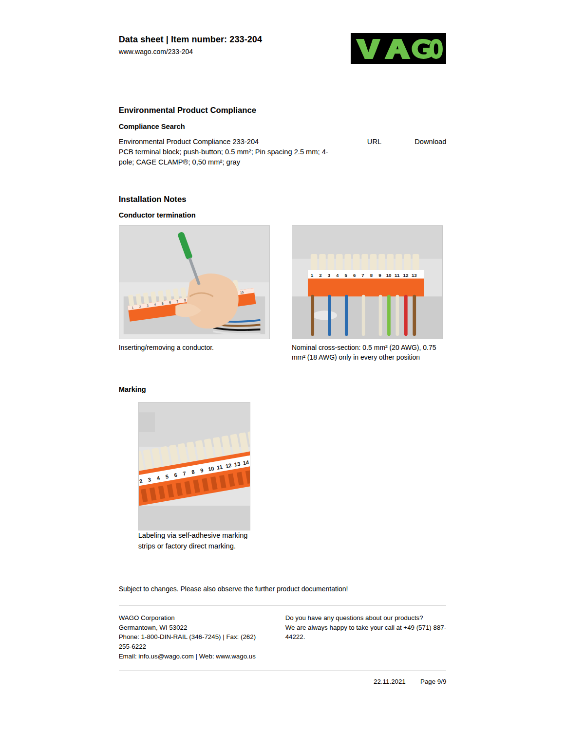Data sheet | Item number: 233-204
www.wago.com/233-204
Environmental Product Compliance
Compliance Search
Environmental Product Compliance 233-204
PCB terminal block; push-button; 0.5 mm²; Pin spacing 2.5 mm; 4-pole; CAGE CLAMP®; 0,50 mm²; gray
URL Download
Installation Notes
Conductor termination
123 456 789 101112 131415
Inserting/removing a conductor.
123 456 789 101112 13
Nominal cross-section: 0.5 mm² (20 AWG), 0.75 mm² (18 AWG) only in every other position
Marking
123 456 789 101112 131415
Labeling via self-adhesive marking strips or factory direct marking.
Subject to changes. Please also observe the further product documentation!
WAGO Corporation
Germantown, WI 53022
Phone: 1-800-DIN-RAIL (346-7245) | Fax: (262) 255-6222
Email: info.us@wago.com | Web: www.wago.us
Do you have any questions about our products?
We are always happy to take your call at +49 (571) 887-44222.
22.11.2021 Page 9/9